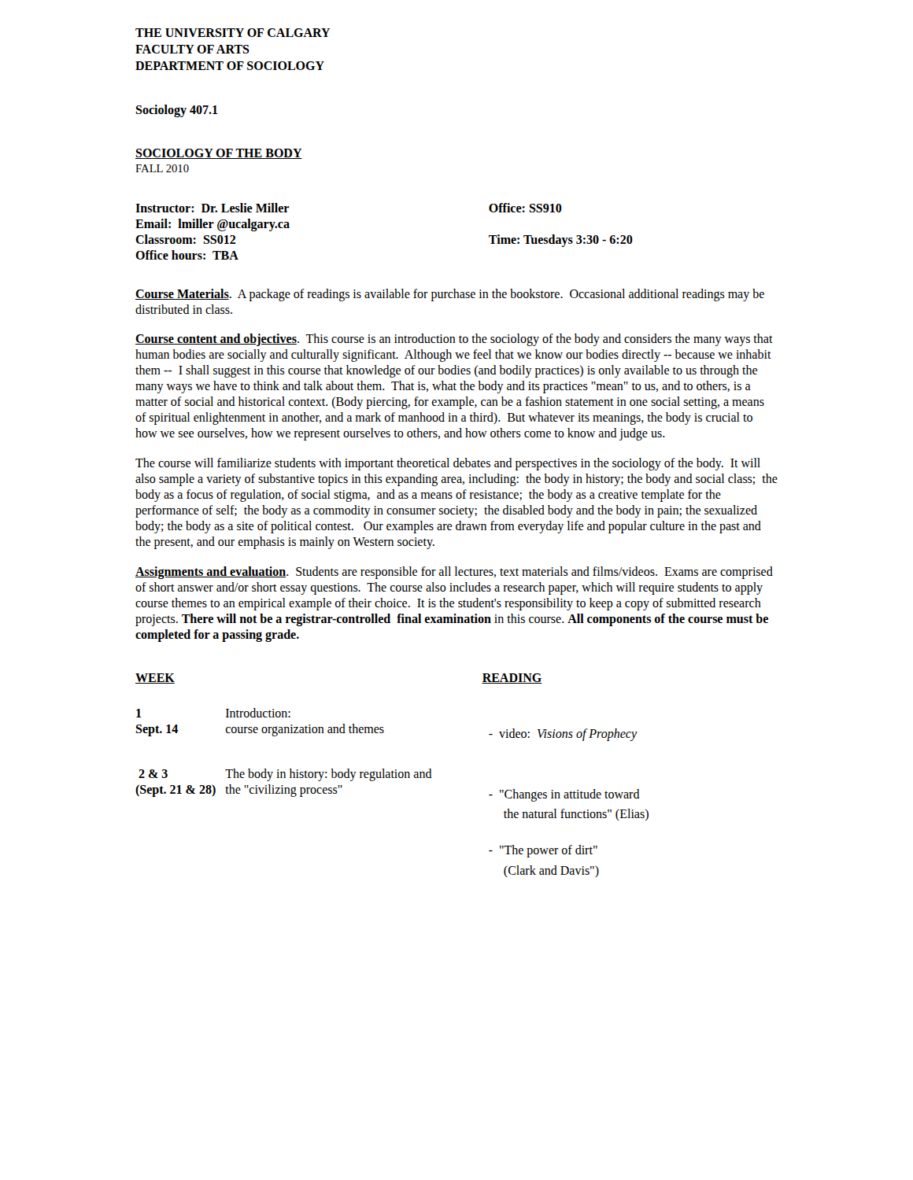THE UNIVERSITY OF CALGARY
FACULTY OF ARTS
DEPARTMENT OF SOCIOLOGY
Sociology 407.1
SOCIOLOGY OF THE BODY
FALL 2010
| Instructor: Dr. Leslie Miller | Office: SS910 |
| Email: lmiller @ucalgary.ca | |
| Classroom: SS012 | Time: Tuesdays 3:30 - 6:20 |
| Office hours: TBA | |
Course Materials. A package of readings is available for purchase in the bookstore. Occasional additional readings may be distributed in class.
Course content and objectives. This course is an introduction to the sociology of the body and considers the many ways that human bodies are socially and culturally significant. Although we feel that we know our bodies directly -- because we inhabit them -- I shall suggest in this course that knowledge of our bodies (and bodily practices) is only available to us through the many ways we have to think and talk about them. That is, what the body and its practices "mean" to us, and to others, is a matter of social and historical context. (Body piercing, for example, can be a fashion statement in one social setting, a means of spiritual enlightenment in another, and a mark of manhood in a third). But whatever its meanings, the body is crucial to how we see ourselves, how we represent ourselves to others, and how others come to know and judge us.
The course will familiarize students with important theoretical debates and perspectives in the sociology of the body. It will also sample a variety of substantive topics in this expanding area, including: the body in history; the body and social class; the body as a focus of regulation, of social stigma, and as a means of resistance; the body as a creative template for the performance of self; the body as a commodity in consumer society; the disabled body and the body in pain; the sexualized body; the body as a site of political contest. Our examples are drawn from everyday life and popular culture in the past and the present, and our emphasis is mainly on Western society.
Assignments and evaluation. Students are responsible for all lectures, text materials and films/videos. Exams are comprised of short answer and/or short essay questions. The course also includes a research paper, which will require students to apply course themes to an empirical example of their choice. It is the student's responsibility to keep a copy of submitted research projects. There will not be a registrar-controlled final examination in this course. All components of the course must be completed for a passing grade.
| WEEK | | READING |
| --- | --- | --- |
| 1 Sept. 14 | Introduction: course organization and themes | - video: Visions of Prophecy |
| 2 & 3 (Sept. 21 & 28) | The body in history: body regulation and the "civilizing process" | - "Changes in attitude toward the natural functions" (Elias) - "The power of dirt" (Clark and Davis") |